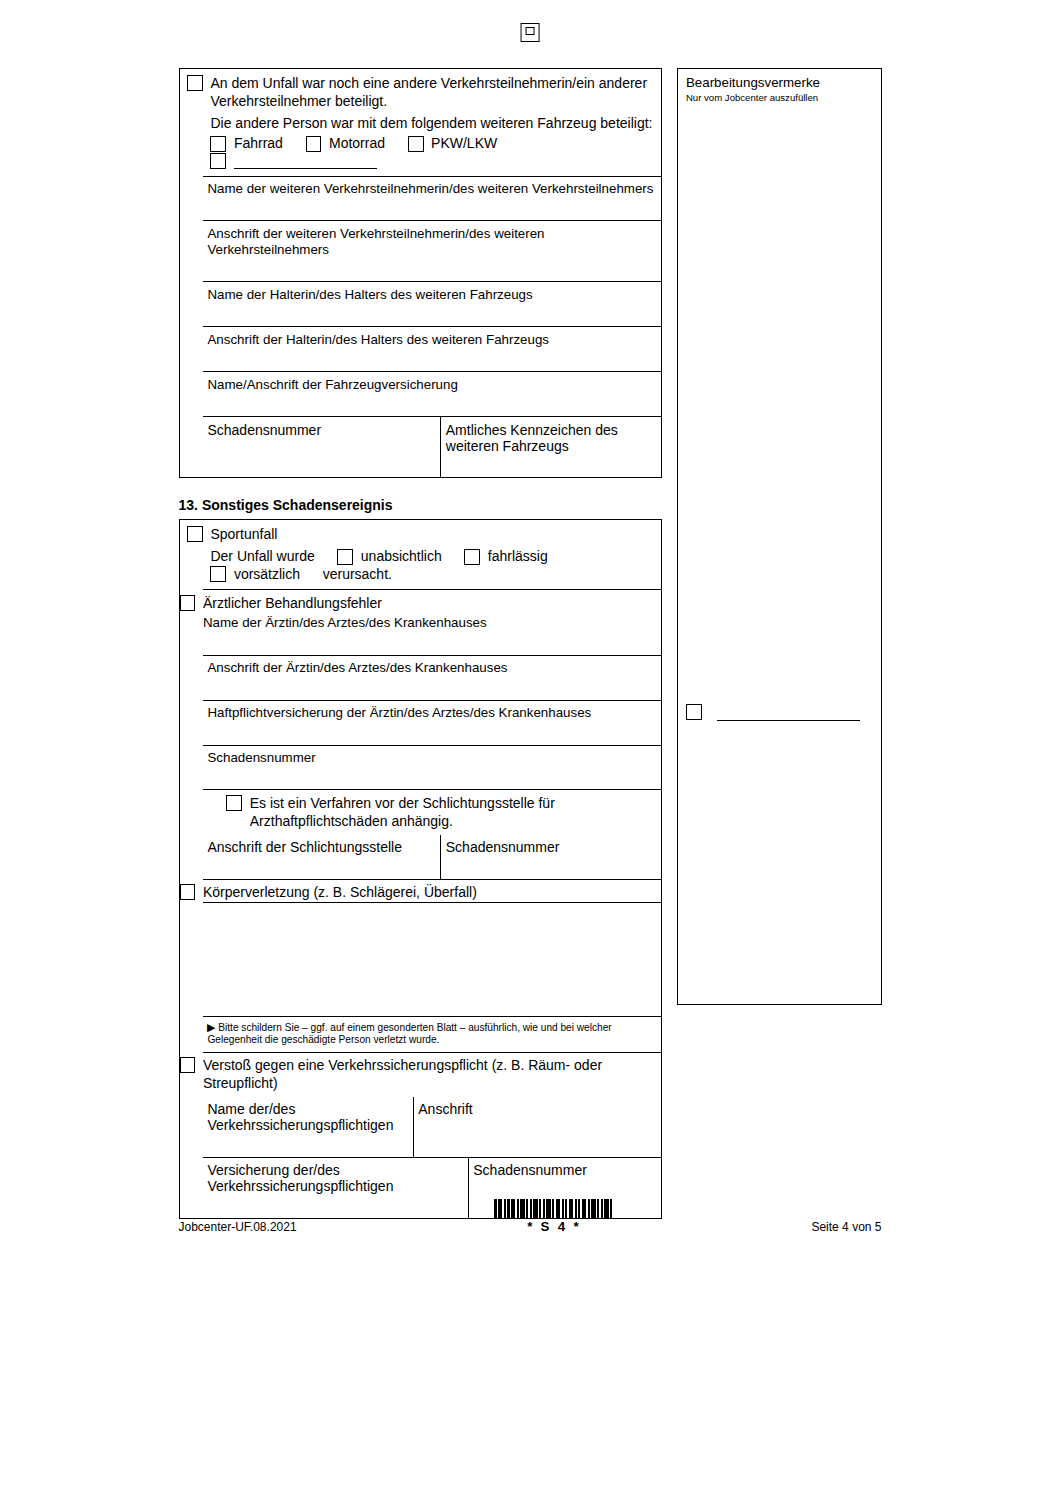An dem Unfall war noch eine andere Verkehrsteilnehmerin/ein anderer Verkehrsteilnehmer beteiligt.
Die andere Person war mit dem folgendem weiteren Fahrzeug beteiligt:
Fahrrad Motorrad PKW/LKW
Name der weiteren Verkehrsteilnehmerin/des weiteren Verkehrsteilnehmers
Anschrift der weiteren Verkehrsteilnehmerin/des weiteren Verkehrsteilnehmers
Name der Halterin/des Halters des weiteren Fahrzeugs
Anschrift der Halterin/des Halters des weiteren Fahrzeugs
Name/Anschrift der Fahrzeugversicherung
Schadensnummer
Amtliches Kennzeichen des weiteren Fahrzeugs
13. Sonstiges Schadensereignis
Sportunfall
Der Unfall wurde unabsichtlich fahrlässig vorsätzlich verursacht.
Ärztlicher Behandlungsfehler
Name der Ärztin/des Arztes/des Krankenhauses
Anschrift der Ärztin/des Arztes/des Krankenhauses
Haftpflichtversicherung der Ärztin/des Arztes/des Krankenhauses
Schadensnummer
Es ist ein Verfahren vor der Schlichtungsstelle für Arzthaftpflichtschäden anhängig.
Anschrift der Schlichtungsstelle
Schadensnummer
Körperverletzung (z. B. Schlägerei, Überfall)
▶ Bitte schildern Sie – ggf. auf einem gesonderten Blatt – ausführlich, wie und bei welcher Gelegenheit die geschädigte Person verletzt wurde.
Verstoß gegen eine Verkehrssicherungspflicht (z. B. Räum- oder Streupflicht)
Name der/des Verkehrssicherungspflichtigen
Anschrift
Versicherung der/des Verkehrssicherungspflichtigen
Schadensnummer
Bearbeitungsvermerke
Nur vom Jobcenter auszufüllen
Jobcenter-UF.08.2021
* S 4 *
Seite 4 von 5